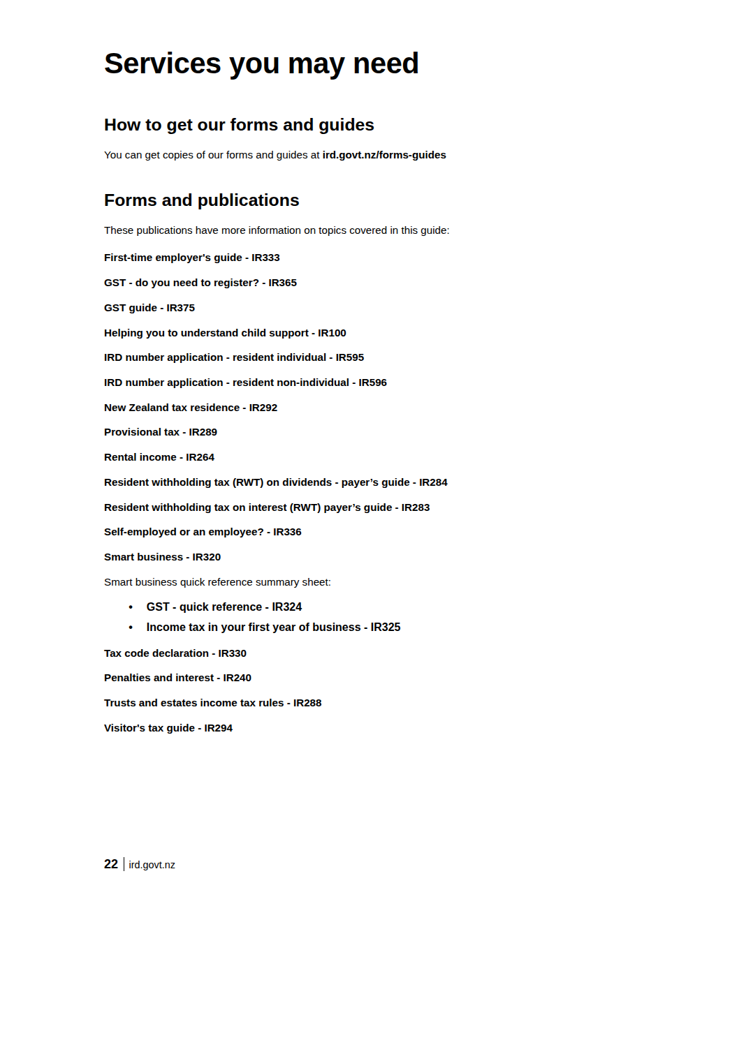Services you may need
How to get our forms and guides
You can get copies of our forms and guides at ird.govt.nz/forms-guides
Forms and publications
These publications have more information on topics covered in this guide:
First-time employer's guide - IR333
GST - do you need to register? - IR365
GST guide - IR375
Helping you to understand child support - IR100
IRD number application - resident individual - IR595
IRD number application - resident non-individual - IR596
New Zealand tax residence - IR292
Provisional tax - IR289
Rental income - IR264
Resident withholding tax (RWT) on dividends - payer’s guide - IR284
Resident withholding tax on interest (RWT) payer’s guide - IR283
Self-employed or an employee? - IR336
Smart business - IR320
Smart business quick reference summary sheet:
GST - quick reference - IR324
Income tax in your first year of business - IR325
Tax code declaration - IR330
Penalties and interest - IR240
Trusts and estates income tax rules - IR288
Visitor's tax guide - IR294
22 ird.govt.nz